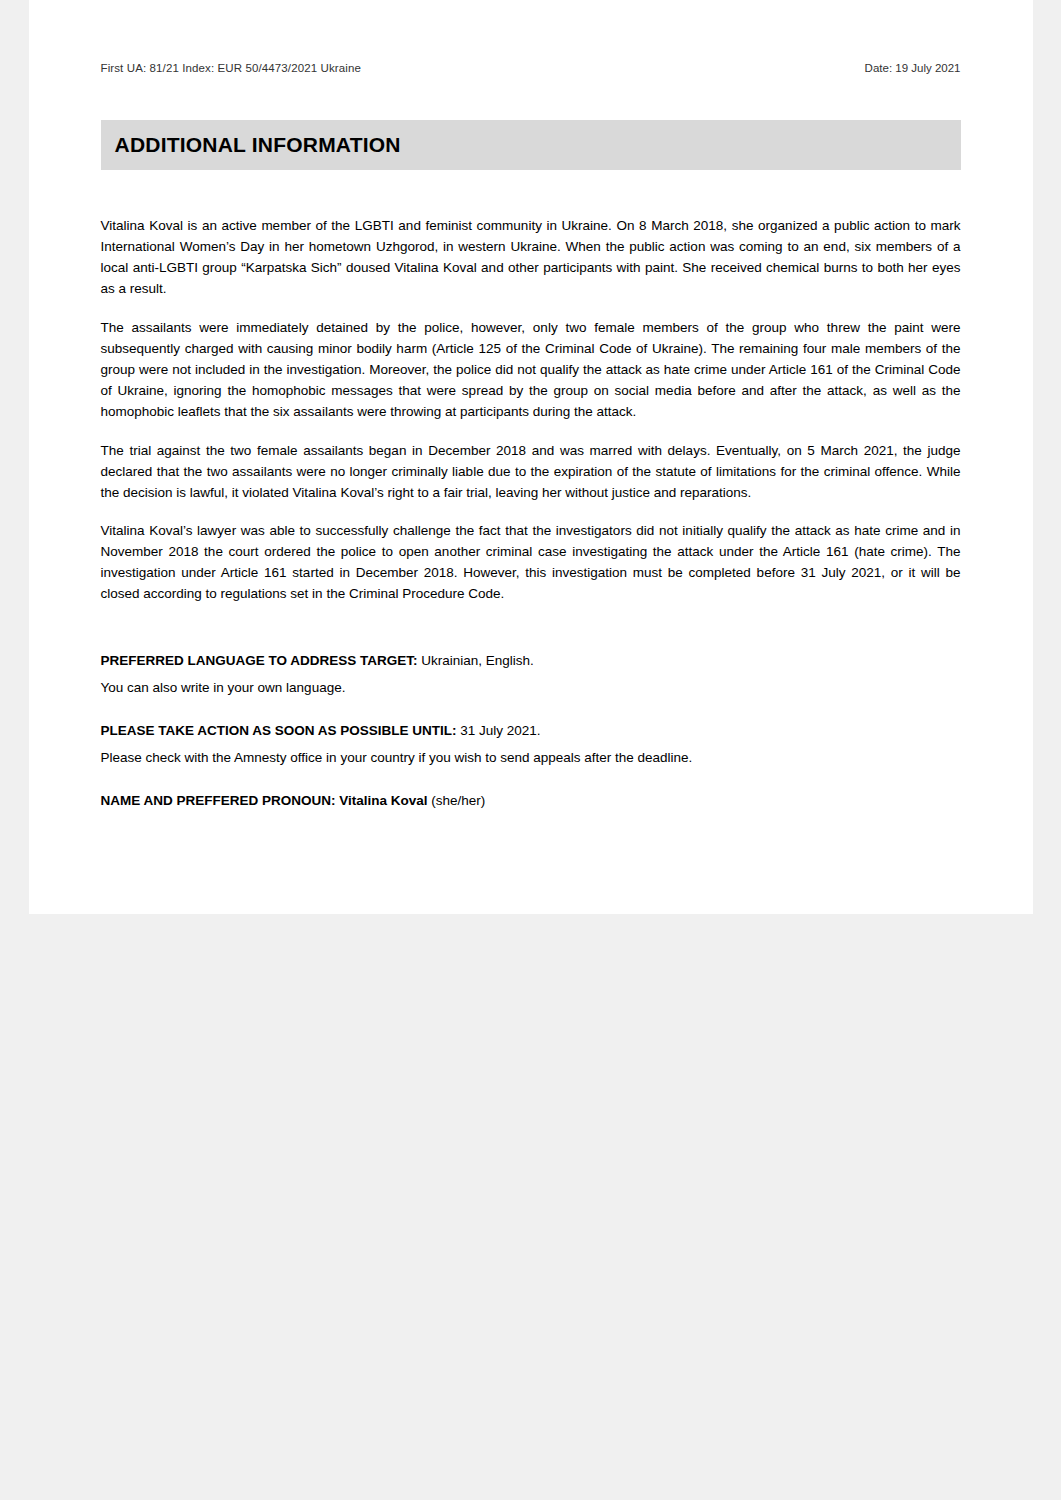First UA: 81/21 Index: EUR 50/4473/2021 Ukraine
Date: 19 July 2021
ADDITIONAL INFORMATION
Vitalina Koval is an active member of the LGBTI and feminist community in Ukraine. On 8 March 2018, she organized a public action to mark International Women’s Day in her hometown Uzhgorod, in western Ukraine. When the public action was coming to an end, six members of a local anti-LGBTI group “Karpatska Sich” doused Vitalina Koval and other participants with paint. She received chemical burns to both her eyes as a result.
The assailants were immediately detained by the police, however, only two female members of the group who threw the paint were subsequently charged with causing minor bodily harm (Article 125 of the Criminal Code of Ukraine). The remaining four male members of the group were not included in the investigation. Moreover, the police did not qualify the attack as hate crime under Article 161 of the Criminal Code of Ukraine, ignoring the homophobic messages that were spread by the group on social media before and after the attack, as well as the homophobic leaflets that the six assailants were throwing at participants during the attack.
The trial against the two female assailants began in December 2018 and was marred with delays. Eventually, on 5 March 2021, the judge declared that the two assailants were no longer criminally liable due to the expiration of the statute of limitations for the criminal offence. While the decision is lawful, it violated Vitalina Koval’s right to a fair trial, leaving her without justice and reparations.
Vitalina Koval’s lawyer was able to successfully challenge the fact that the investigators did not initially qualify the attack as hate crime and in November 2018 the court ordered the police to open another criminal case investigating the attack under the Article 161 (hate crime). The investigation under Article 161 started in December 2018. However, this investigation must be completed before 31 July 2021, or it will be closed according to regulations set in the Criminal Procedure Code.
PREFERRED LANGUAGE TO ADDRESS TARGET: Ukrainian, English.
You can also write in your own language.
PLEASE TAKE ACTION AS SOON AS POSSIBLE UNTIL: 31 July 2021.
Please check with the Amnesty office in your country if you wish to send appeals after the deadline.
NAME AND PREFFERED PRONOUN: Vitalina Koval (she/her)